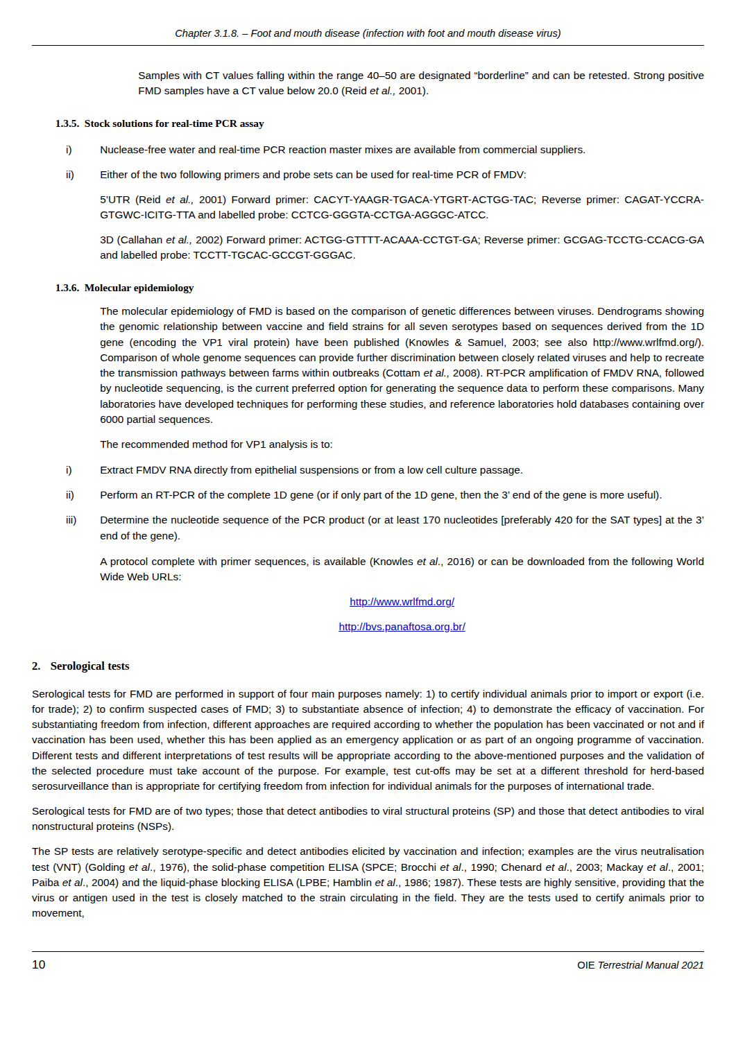Chapter 3.1.8. – Foot and mouth disease (infection with foot and mouth disease virus)
Samples with CT values falling within the range 40–50 are designated “borderline” and can be retested. Strong positive FMD samples have a CT value below 20.0 (Reid et al., 2001).
1.3.5. Stock solutions for real-time PCR assay
i) Nuclease-free water and real-time PCR reaction master mixes are available from commercial suppliers.
ii) Either of the two following primers and probe sets can be used for real-time PCR of FMDV:
5’UTR (Reid et al., 2001) Forward primer: CACYT-YAAGR-TGACA-YTGRT-ACTGG-TAC; Reverse primer: CAGAT-YCCRA-GTGWC-ICITG-TTA and labelled probe: CCTCG-GGGTA-CCTGA-AGGGC-ATCC.
3D (Callahan et al., 2002) Forward primer: ACTGG-GTTTT-ACAAA-CCTGT-GA; Reverse primer: GCGAG-TCCTG-CCACG-GA and labelled probe: TCCTT-TGCAC-GCCGT-GGGAC.
1.3.6. Molecular epidemiology
The molecular epidemiology of FMD is based on the comparison of genetic differences between viruses. Dendrograms showing the genomic relationship between vaccine and field strains for all seven serotypes based on sequences derived from the 1D gene (encoding the VP1 viral protein) have been published (Knowles & Samuel, 2003; see also http://www.wrlfmd.org/). Comparison of whole genome sequences can provide further discrimination between closely related viruses and help to recreate the transmission pathways between farms within outbreaks (Cottam et al., 2008). RT-PCR amplification of FMDV RNA, followed by nucleotide sequencing, is the current preferred option for generating the sequence data to perform these comparisons. Many laboratories have developed techniques for performing these studies, and reference laboratories hold databases containing over 6000 partial sequences.
The recommended method for VP1 analysis is to:
i) Extract FMDV RNA directly from epithelial suspensions or from a low cell culture passage.
ii) Perform an RT-PCR of the complete 1D gene (or if only part of the 1D gene, then the 3’ end of the gene is more useful).
iii) Determine the nucleotide sequence of the PCR product (or at least 170 nucleotides [preferably 420 for the SAT types] at the 3’ end of the gene).
A protocol complete with primer sequences, is available (Knowles et al., 2016) or can be downloaded from the following World Wide Web URLs:
http://www.wrlfmd.org/
http://bvs.panaftosa.org.br/
2. Serological tests
Serological tests for FMD are performed in support of four main purposes namely: 1) to certify individual animals prior to import or export (i.e. for trade); 2) to confirm suspected cases of FMD; 3) to substantiate absence of infection; 4) to demonstrate the efficacy of vaccination. For substantiating freedom from infection, different approaches are required according to whether the population has been vaccinated or not and if vaccination has been used, whether this has been applied as an emergency application or as part of an ongoing programme of vaccination. Different tests and different interpretations of test results will be appropriate according to the above-mentioned purposes and the validation of the selected procedure must take account of the purpose. For example, test cut-offs may be set at a different threshold for herd-based serosurveillance than is appropriate for certifying freedom from infection for individual animals for the purposes of international trade.
Serological tests for FMD are of two types; those that detect antibodies to viral structural proteins (SP) and those that detect antibodies to viral nonstructural proteins (NSPs).
The SP tests are relatively serotype-specific and detect antibodies elicited by vaccination and infection; examples are the virus neutralisation test (VNT) (Golding et al., 1976), the solid-phase competition ELISA (SPCE; Brocchi et al., 1990; Chenard et al., 2003; Mackay et al., 2001; Paiba et al., 2004) and the liquid-phase blocking ELISA (LPBE; Hamblin et al., 1986; 1987). These tests are highly sensitive, providing that the virus or antigen used in the test is closely matched to the strain circulating in the field. They are the tests used to certify animals prior to movement,
10 OIE Terrestrial Manual 2021